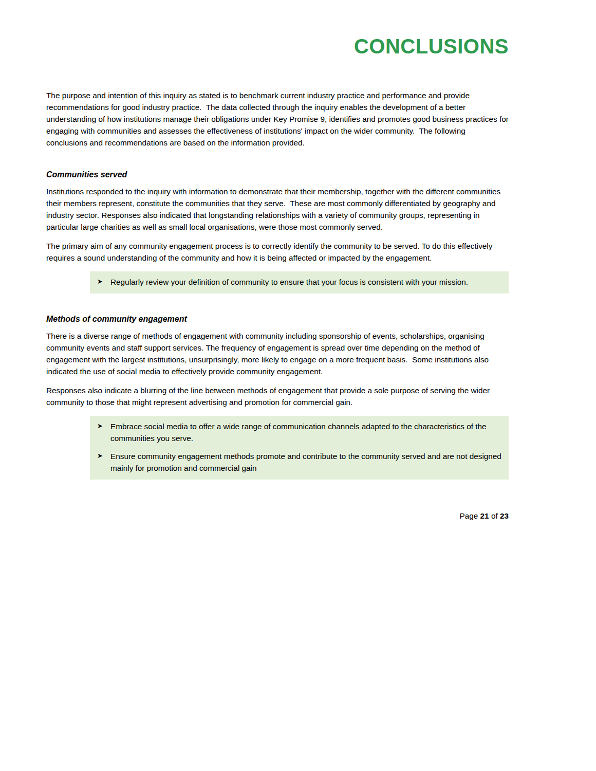CONCLUSIONS
The purpose and intention of this inquiry as stated is to benchmark current industry practice and performance and provide recommendations for good industry practice. The data collected through the inquiry enables the development of a better understanding of how institutions manage their obligations under Key Promise 9, identifies and promotes good business practices for engaging with communities and assesses the effectiveness of institutions' impact on the wider community. The following conclusions and recommendations are based on the information provided.
Communities served
Institutions responded to the inquiry with information to demonstrate that their membership, together with the different communities their members represent, constitute the communities that they serve. These are most commonly differentiated by geography and industry sector. Responses also indicated that longstanding relationships with a variety of community groups, representing in particular large charities as well as small local organisations, were those most commonly served.
The primary aim of any community engagement process is to correctly identify the community to be served. To do this effectively requires a sound understanding of the community and how it is being affected or impacted by the engagement.
Regularly review your definition of community to ensure that your focus is consistent with your mission.
Methods of community engagement
There is a diverse range of methods of engagement with community including sponsorship of events, scholarships, organising community events and staff support services. The frequency of engagement is spread over time depending on the method of engagement with the largest institutions, unsurprisingly, more likely to engage on a more frequent basis. Some institutions also indicated the use of social media to effectively provide community engagement.
Responses also indicate a blurring of the line between methods of engagement that provide a sole purpose of serving the wider community to those that might represent advertising and promotion for commercial gain.
Embrace social media to offer a wide range of communication channels adapted to the characteristics of the communities you serve.
Ensure community engagement methods promote and contribute to the community served and are not designed mainly for promotion and commercial gain
Page 21 of 23